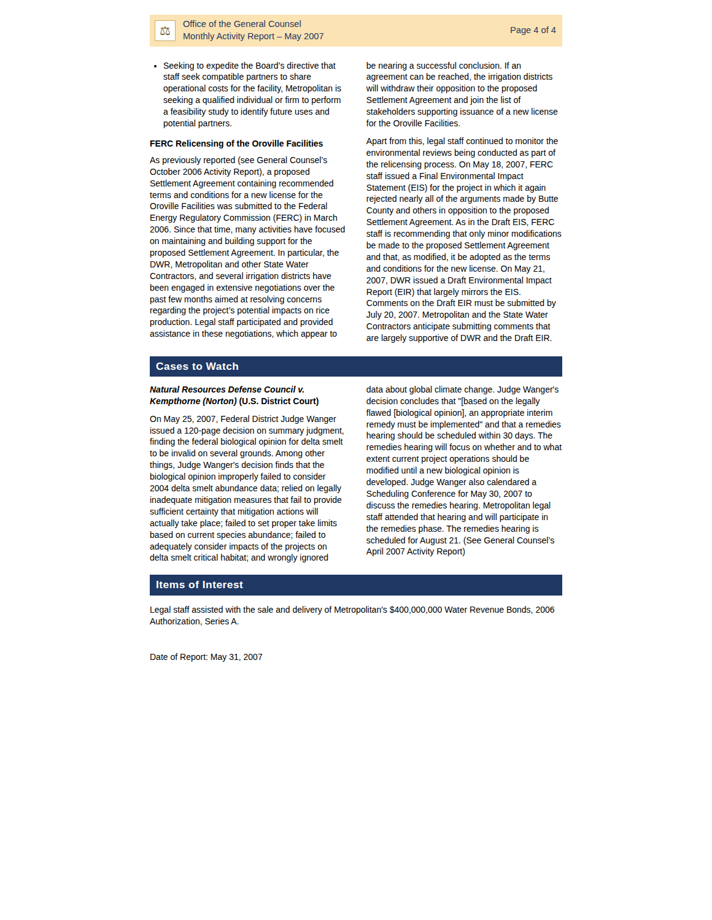Office of the General Counsel Monthly Activity Report – May 2007
Page 4 of 4
Seeking to expedite the Board’s directive that staff seek compatible partners to share operational costs for the facility, Metropolitan is seeking a qualified individual or firm to perform a feasibility study to identify future uses and potential partners.
FERC Relicensing of the Oroville Facilities
As previously reported (see General Counsel’s October 2006 Activity Report), a proposed Settlement Agreement containing recommended terms and conditions for a new license for the Oroville Facilities was submitted to the Federal Energy Regulatory Commission (FERC) in March 2006. Since that time, many activities have focused on maintaining and building support for the proposed Settlement Agreement. In particular, the DWR, Metropolitan and other State Water Contractors, and several irrigation districts have been engaged in extensive negotiations over the past few months aimed at resolving concerns regarding the project’s potential impacts on rice production. Legal staff participated and provided assistance in these negotiations, which appear to be nearing a successful conclusion. If an agreement can be reached, the irrigation districts will withdraw their opposition to the proposed Settlement Agreement and join the list of stakeholders supporting issuance of a new license for the Oroville Facilities.
Apart from this, legal staff continued to monitor the environmental reviews being conducted as part of the relicensing process. On May 18, 2007, FERC staff issued a Final Environmental Impact Statement (EIS) for the project in which it again rejected nearly all of the arguments made by Butte County and others in opposition to the proposed Settlement Agreement. As in the Draft EIS, FERC staff is recommending that only minor modifications be made to the proposed Settlement Agreement and that, as modified, it be adopted as the terms and conditions for the new license. On May 21, 2007, DWR issued a Draft Environmental Impact Report (EIR) that largely mirrors the EIS. Comments on the Draft EIR must be submitted by July 20, 2007. Metropolitan and the State Water Contractors anticipate submitting comments that are largely supportive of DWR and the Draft EIR.
Cases to Watch
Natural Resources Defense Council v. Kempthorne (Norton) (U.S. District Court)
On May 25, 2007, Federal District Judge Wanger issued a 120-page decision on summary judgment, finding the federal biological opinion for delta smelt to be invalid on several grounds. Among other things, Judge Wanger's decision finds that the biological opinion improperly failed to consider 2004 delta smelt abundance data; relied on legally inadequate mitigation measures that fail to provide sufficient certainty that mitigation actions will actually take place; failed to set proper take limits based on current species abundance; failed to adequately consider impacts of the projects on delta smelt critical habitat; and wrongly ignored data about global climate change. Judge Wanger's decision concludes that "[based on the legally flawed [biological opinion], an appropriate interim remedy must be implemented" and that a remedies hearing should be scheduled within 30 days. The remedies hearing will focus on whether and to what extent current project operations should be modified until a new biological opinion is developed. Judge Wanger also calendared a Scheduling Conference for May 30, 2007 to discuss the remedies hearing. Metropolitan legal staff attended that hearing and will participate in the remedies phase. The remedies hearing is scheduled for August 21. (See General Counsel’s April 2007 Activity Report)
Items of Interest
Legal staff assisted with the sale and delivery of Metropolitan's $400,000,000 Water Revenue Bonds, 2006 Authorization, Series A.
Date of Report: May 31, 2007